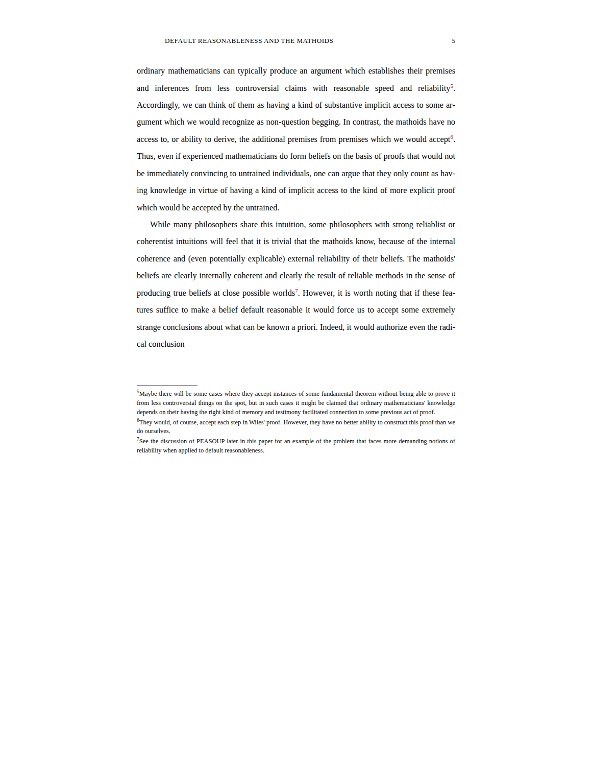DEFAULT REASONABLENESS AND THE MATHOIDS 5
ordinary mathematicians can typically produce an argument which establishes their premises and inferences from less controversial claims with reasonable speed and reliability5. Accordingly, we can think of them as having a kind of substantive implicit access to some argument which we would recognize as non-question begging. In contrast, the mathoids have no access to, or ability to derive, the additional premises from premises which we would accept6. Thus, even if experienced mathematicians do form beliefs on the basis of proofs that would not be immediately convincing to untrained individuals, one can argue that they only count as having knowledge in virtue of having a kind of implicit access to the kind of more explicit proof which would be accepted by the untrained.
While many philosophers share this intuition, some philosophers with strong reliablist or coherentist intuitions will feel that it is trivial that the mathoids know, because of the internal coherence and (even potentially explicable) external reliability of their beliefs. The mathoids' beliefs are clearly internally coherent and clearly the result of reliable methods in the sense of producing true beliefs at close possible worlds7. However, it is worth noting that if these features suffice to make a belief default reasonable it would force us to accept some extremely strange conclusions about what can be known a priori. Indeed, it would authorize even the radical conclusion
5Maybe there will be some cases where they accept instances of some fundamental theorem without being able to prove it from less controversial things on the spot, but in such cases it might be claimed that ordinary mathematicians' knowledge depends on their having the right kind of memory and testimony facilitated connection to some previous act of proof.
6They would, of course, accept each step in Wiles' proof. However, they have no better ability to construct this proof than we do ourselves.
7See the discussion of PEASOUP later in this paper for an example of the problem that faces more demanding notions of reliability when applied to default reasonableness.